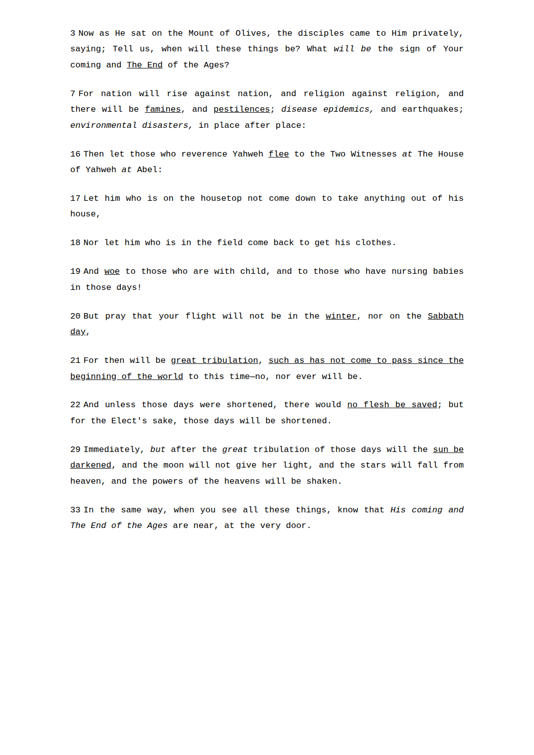3 Now as He sat on the Mount of Olives, the disciples came to Him privately, saying; Tell us, when will these things be? What will be the sign of Your coming and The End of the Ages?
7 For nation will rise against nation, and religion against religion, and there will be famines, and pestilences; disease epidemics, and earthquakes; environmental disasters, in place after place:
16 Then let those who reverence Yahweh flee to the Two Witnesses at The House of Yahweh at Abel:
17 Let him who is on the housetop not come down to take anything out of his house,
18 Nor let him who is in the field come back to get his clothes.
19 And woe to those who are with child, and to those who have nursing babies in those days!
20 But pray that your flight will not be in the winter, nor on the Sabbath day,
21 For then will be great tribulation, such as has not come to pass since the beginning of the world to this time—no, nor ever will be.
22 And unless those days were shortened, there would no flesh be saved; but for the Elect's sake, those days will be shortened.
29 Immediately, but after the great tribulation of those days will the sun be darkened, and the moon will not give her light, and the stars will fall from heaven, and the powers of the heavens will be shaken.
33 In the same way, when you see all these things, know that His coming and The End of the Ages are near, at the very door.